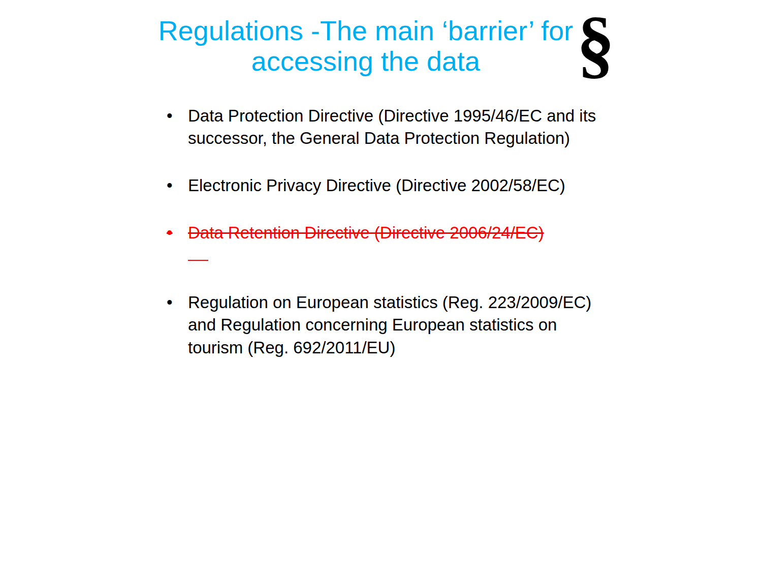§
Regulations -The main ‘barrier’ for accessing the data
Data Protection Directive (Directive 1995/46/EC and its successor, the General Data Protection Regulation)
Electronic Privacy Directive (Directive 2002/58/EC)
Data Retention Directive (Directive 2006/24/EC)
Regulation on European statistics (Reg. 223/2009/EC) and Regulation concerning European statistics on tourism (Reg. 692/2011/EU)